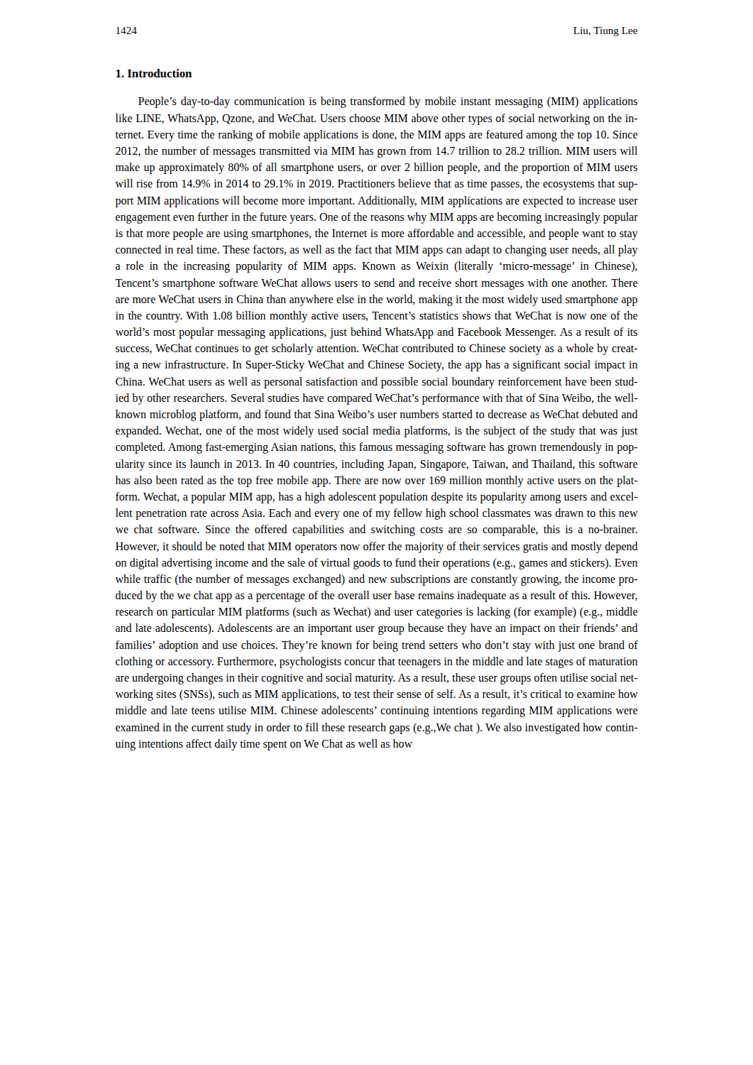1424 Liu, Tiung Lee
1. Introduction
People’s day-to-day communication is being transformed by mobile instant messaging (MIM) applications like LINE, WhatsApp, Qzone, and WeChat. Users choose MIM above other types of social networking on the internet. Every time the ranking of mobile applications is done, the MIM apps are featured among the top 10. Since 2012, the number of messages transmitted via MIM has grown from 14.7 trillion to 28.2 trillion. MIM users will make up approximately 80% of all smartphone users, or over 2 billion people, and the proportion of MIM users will rise from 14.9% in 2014 to 29.1% in 2019. Practitioners believe that as time passes, the ecosystems that support MIM applications will become more important. Additionally, MIM applications are expected to increase user engagement even further in the future years. One of the reasons why MIM apps are becoming increasingly popular is that more people are using smartphones, the Internet is more affordable and accessible, and people want to stay connected in real time. These factors, as well as the fact that MIM apps can adapt to changing user needs, all play a role in the increasing popularity of MIM apps. Known as Weixin (literally ‘micro-message’ in Chinese), Tencent’s smartphone software WeChat allows users to send and receive short messages with one another. There are more WeChat users in China than anywhere else in the world, making it the most widely used smartphone app in the country. With 1.08 billion monthly active users, Tencent’s statistics shows that WeChat is now one of the world’s most popular messaging applications, just behind WhatsApp and Facebook Messenger. As a result of its success, WeChat continues to get scholarly attention. WeChat contributed to Chinese society as a whole by creating a new infrastructure. In Super-Sticky WeChat and Chinese Society, the app has a significant social impact in China. WeChat users as well as personal satisfaction and possible social boundary reinforcement have been studied by other researchers. Several studies have compared WeChat’s performance with that of Sina Weibo, the well-known microblog platform, and found that Sina Weibo’s user numbers started to decrease as WeChat debuted and expanded. Wechat, one of the most widely used social media platforms, is the subject of the study that was just completed. Among fast-emerging Asian nations, this famous messaging software has grown tremendously in popularity since its launch in 2013. In 40 countries, including Japan, Singapore, Taiwan, and Thailand, this software has also been rated as the top free mobile app. There are now over 169 million monthly active users on the platform. Wechat, a popular MIM app, has a high adolescent population despite its popularity among users and excellent penetration rate across Asia. Each and every one of my fellow high school classmates was drawn to this new we chat software. Since the offered capabilities and switching costs are so comparable, this is a no-brainer. However, it should be noted that MIM operators now offer the majority of their services gratis and mostly depend on digital advertising income and the sale of virtual goods to fund their operations (e.g., games and stickers). Even while traffic (the number of messages exchanged) and new subscriptions are constantly growing, the income produced by the we chat app as a percentage of the overall user base remains inadequate as a result of this. However, research on particular MIM platforms (such as Wechat) and user categories is lacking (for example) (e.g., middle and late adolescents). Adolescents are an important user group because they have an impact on their friends’ and families’ adoption and use choices. They’re known for being trend setters who don’t stay with just one brand of clothing or accessory. Furthermore, psychologists concur that teenagers in the middle and late stages of maturation are undergoing changes in their cognitive and social maturity. As a result, these user groups often utilise social networking sites (SNSs), such as MIM applications, to test their sense of self. As a result, it’s critical to examine how middle and late teens utilise MIM. Chinese adolescents’ continuing intentions regarding MIM applications were examined in the current study in order to fill these research gaps (e.g.,We chat ). We also investigated how continuing intentions affect daily time spent on We Chat as well as how